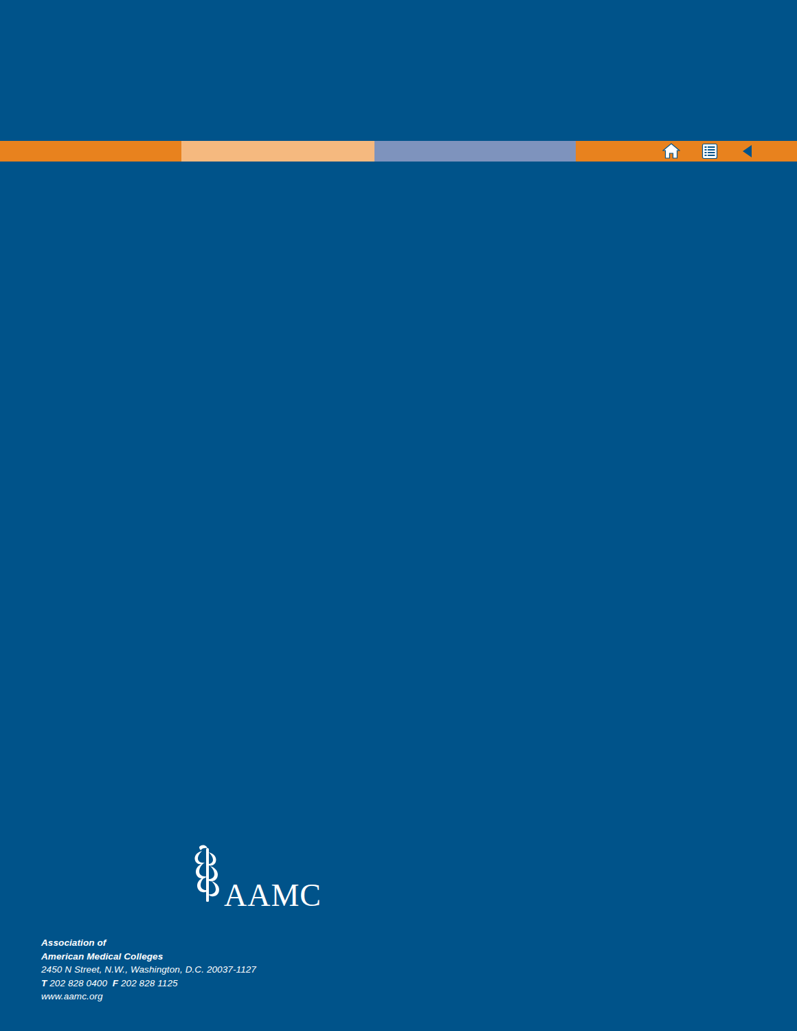AAMC
Association of
American Medical Colleges
2450 N Street, N.W., Washington, D.C. 20037-1127
T 202 828 0400 F 202 828 1125
www.aamc.org